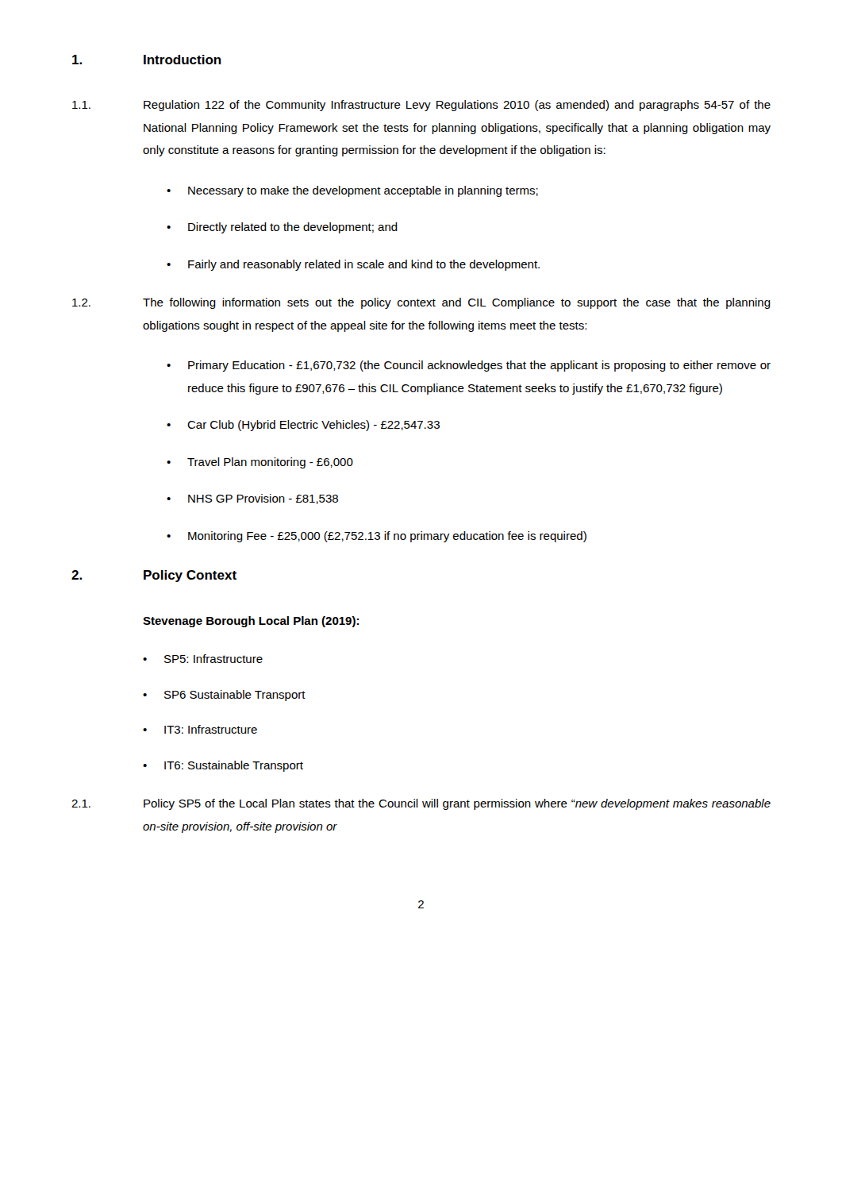1.
Introduction
1.1.
Regulation 122 of the Community Infrastructure Levy Regulations 2010 (as amended) and paragraphs 54-57 of the National Planning Policy Framework set the tests for planning obligations, specifically that a planning obligation may only constitute a reasons for granting permission for the development if the obligation is:
Necessary to make the development acceptable in planning terms;
Directly related to the development; and
Fairly and reasonably related in scale and kind to the development.
1.2.
The following information sets out the policy context and CIL Compliance to support the case that the planning obligations sought in respect of the appeal site for the following items meet the tests:
Primary Education - £1,670,732 (the Council acknowledges that the applicant is proposing to either remove or reduce this figure to £907,676 – this CIL Compliance Statement seeks to justify the £1,670,732 figure)
Car Club (Hybrid Electric Vehicles) - £22,547.33
Travel Plan monitoring - £6,000
NHS GP Provision - £81,538
Monitoring Fee - £25,000 (£2,752.13 if no primary education fee is required)
2.
Policy Context
Stevenage Borough Local Plan (2019):
SP5: Infrastructure
SP6 Sustainable Transport
IT3: Infrastructure
IT6: Sustainable Transport
2.1.
Policy SP5 of the Local Plan states that the Council will grant permission where “new development makes reasonable on-site provision, off-site provision or
2